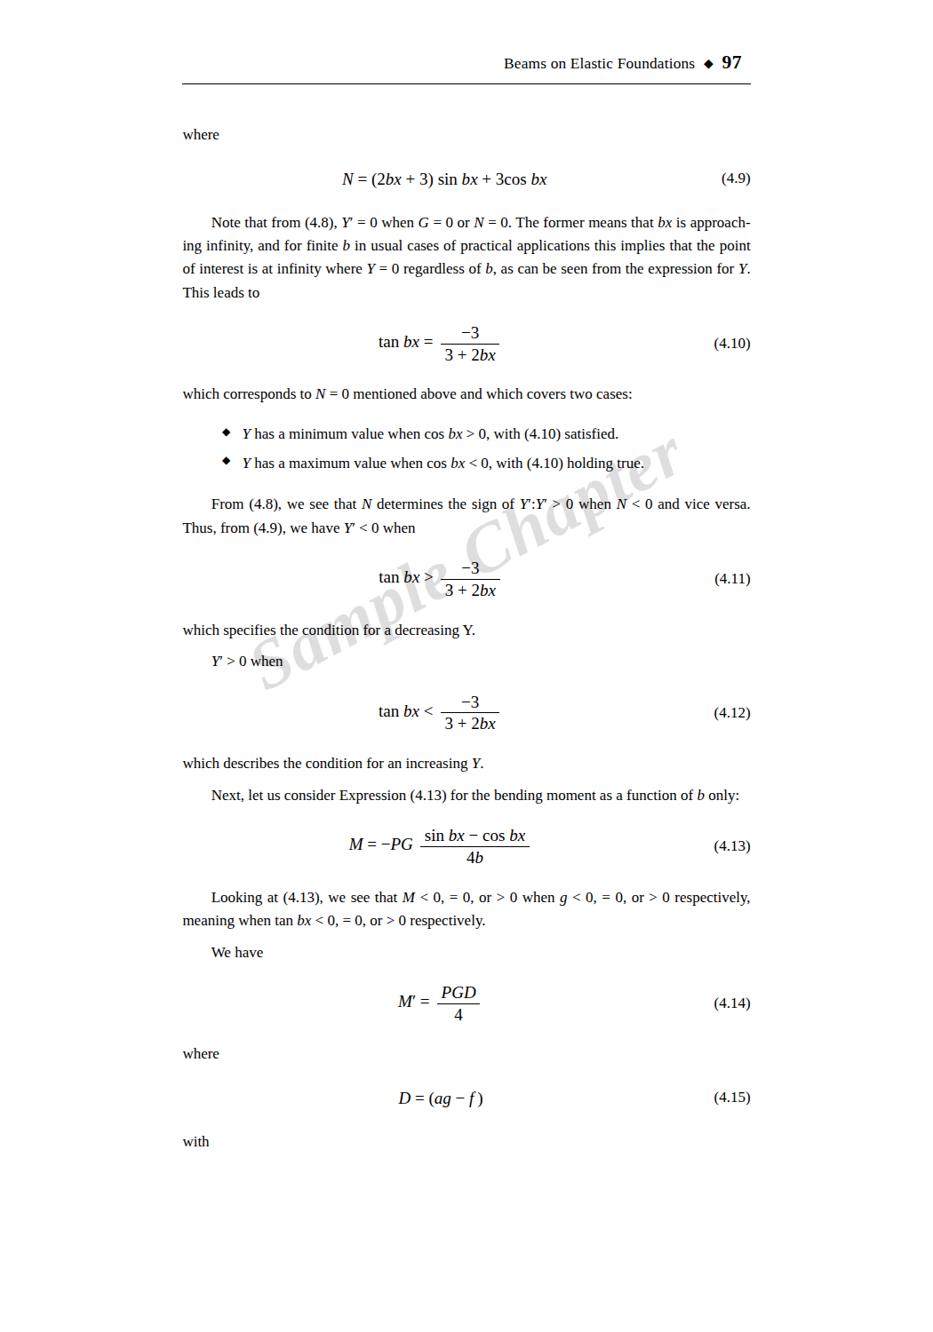Beams on Elastic Foundations ◆ 97
Sample Chapter
where
N = (2bx + 3) sin bx + 3cos bx
(4.9)
Note that from (4.8), Y′ = 0 when G = 0 or N = 0. The former means that bx is approaching infinity, and for finite b in usual cases of practical applications this implies that the point of interest is at infinity where Y = 0 regardless of b, as can be seen from the expression for Y. This leads to
tan bx = −3 3 + 2bx
(4.10)
which corresponds to N = 0 mentioned above and which covers two cases:
Y has a minimum value when cos bx > 0, with (4.10) satisfied.
Y has a maximum value when cos bx < 0, with (4.10) holding true.
From (4.8), we see that N determines the sign of Y′:Y′ > 0 when N < 0 and vice versa. Thus, from (4.9), we have Y′ < 0 when
tan bx > −3 3 + 2bx
(4.11)
which specifies the condition for a decreasing Y.
Y′ > 0 when
tan bx < −3 3 + 2bx
(4.12)
which describes the condition for an increasing Y.
Next, let us consider Expression (4.13) for the bending moment as a function of b only:
M = −PG sin bx − cos bx 4b
(4.13)
Looking at (4.13), we see that M < 0, = 0, or > 0 when g < 0, = 0, or > 0 respectively, meaning when tan bx < 0, = 0, or > 0 respectively.
We have
M′ = PGD 4
(4.14)
where
D = (ag − f )
(4.15)
with